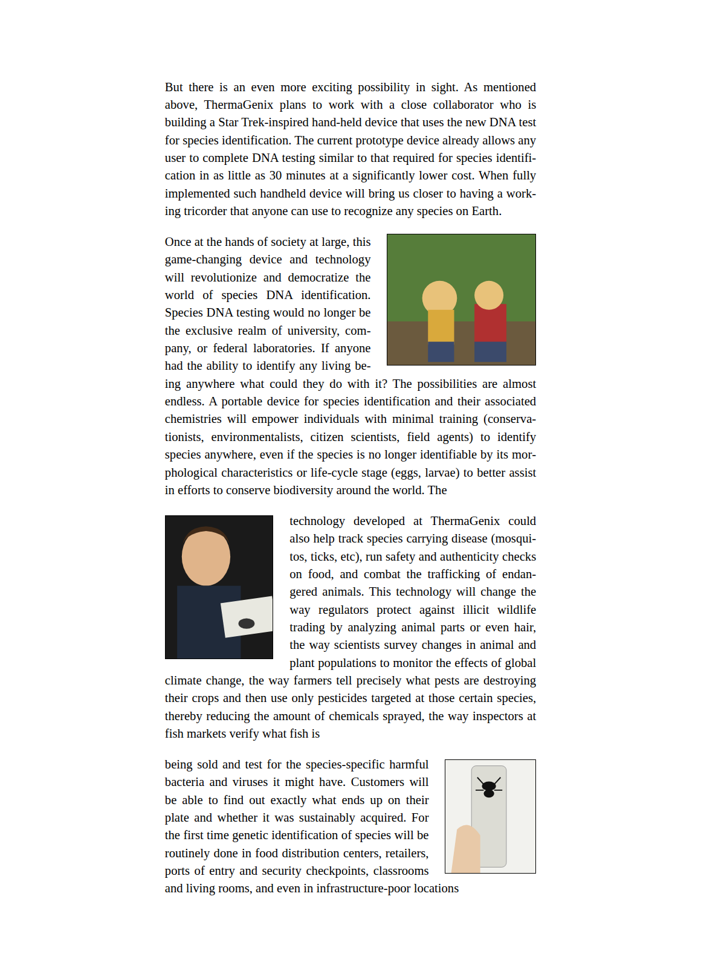But there is an even more exciting possibility in sight. As mentioned above, ThermaGenix plans to work with a close collaborator who is building a Star Trek-inspired hand-held device that uses the new DNA test for species identification. The current prototype device already allows any user to complete DNA testing similar to that required for species identification in as little as 30 minutes at a significantly lower cost. When fully implemented such handheld device will bring us closer to having a working tricorder that anyone can use to recognize any species on Earth.
Once at the hands of society at large, this game-changing device and technology will revolutionize and democratize the world of species DNA identification. Species DNA testing would no longer be the exclusive realm of university, company, or federal laboratories. If anyone had the ability to identify any living being anywhere what could they do with it? The possibilities are almost endless. A portable device for species identification and their associated chemistries will empower individuals with minimal training (conservationists, environmentalists, citizen scientists, field agents) to identify species anywhere, even if the species is no longer identifiable by its morphological characteristics or life-cycle stage (eggs, larvae) to better assist in efforts to conserve biodiversity around the world. The
technology developed at ThermaGenix could also help track species carrying disease (mosquitos, ticks, etc), run safety and authenticity checks on food, and combat the trafficking of endangered animals. This technology will change the way regulators protect against illicit wildlife trading by analyzing animal parts or even hair, the way scientists survey changes in animal and plant populations to monitor the effects of global climate change, the way farmers tell precisely what pests are destroying their crops and then use only pesticides targeted at those certain species, thereby reducing the amount of chemicals sprayed, the way inspectors at fish markets verify what fish is
being sold and test for the species-specific harmful bacteria and viruses it might have. Customers will be able to find out exactly what ends up on their plate and whether it was sustainably acquired. For the first time genetic identification of species will be routinely done in food distribution centers, retailers, ports of entry and security checkpoints, classrooms and living rooms, and even in infrastructure-poor locations